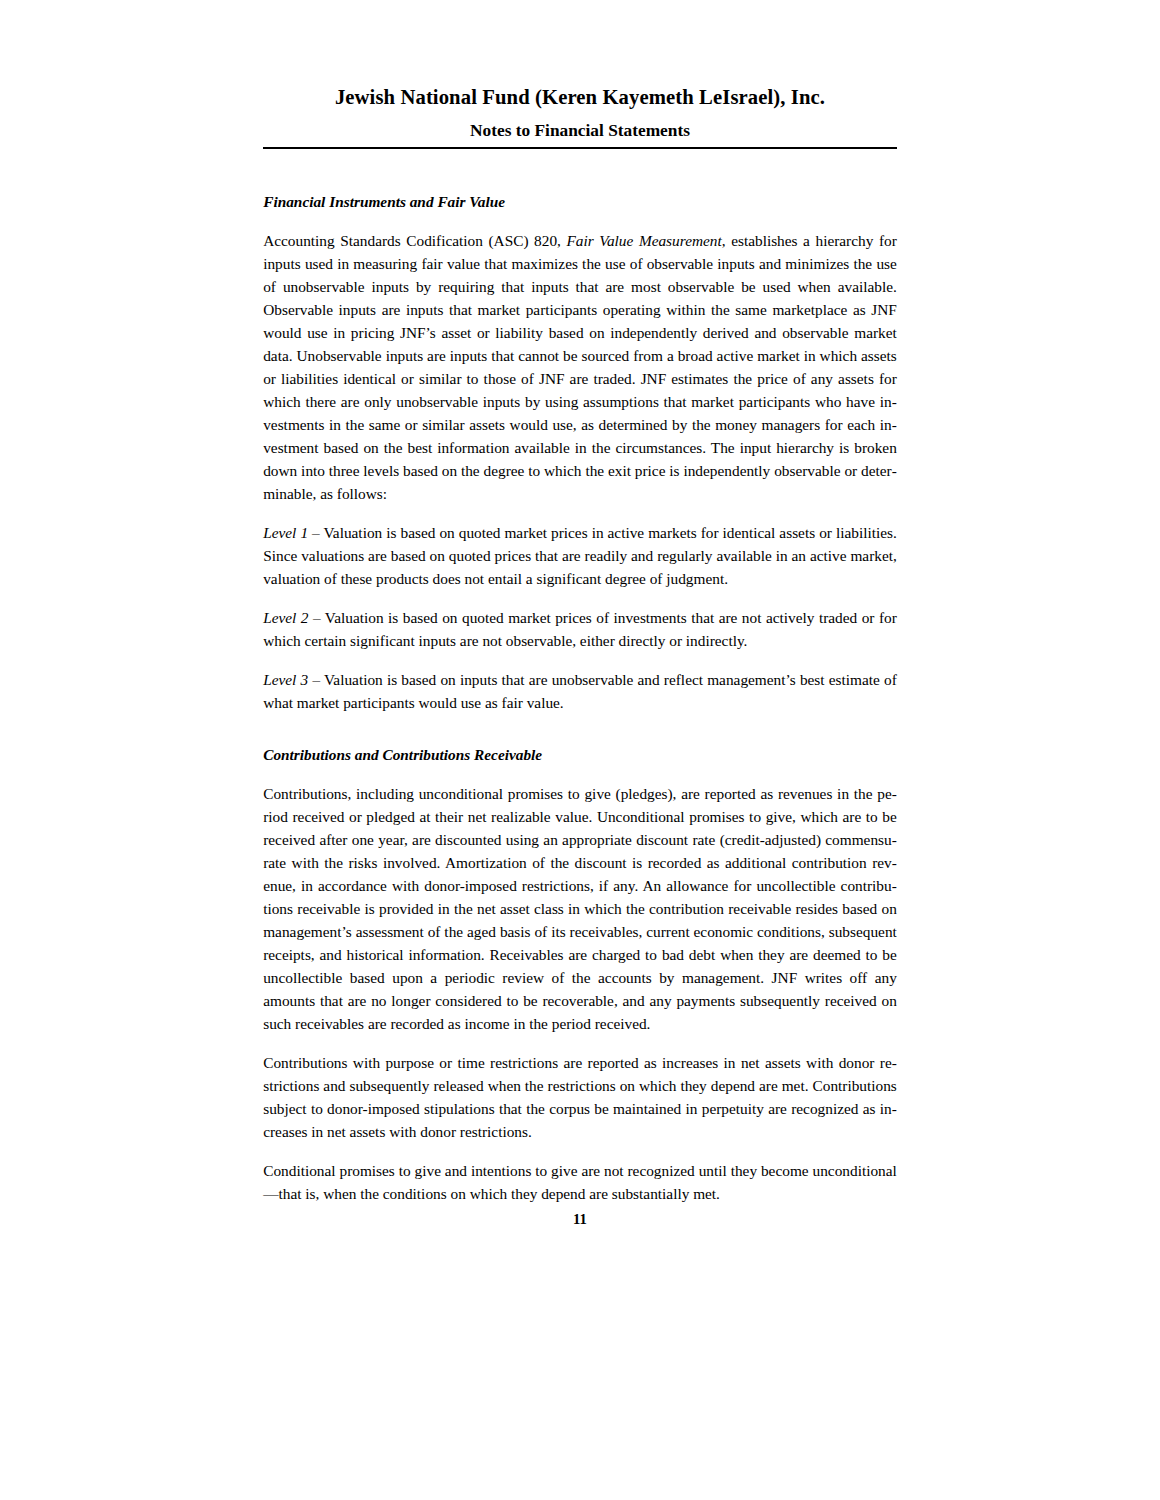Jewish National Fund (Keren Kayemeth LeIsrael), Inc.
Notes to Financial Statements
Financial Instruments and Fair Value
Accounting Standards Codification (ASC) 820, Fair Value Measurement, establishes a hierarchy for inputs used in measuring fair value that maximizes the use of observable inputs and minimizes the use of unobservable inputs by requiring that inputs that are most observable be used when available. Observable inputs are inputs that market participants operating within the same marketplace as JNF would use in pricing JNF’s asset or liability based on independently derived and observable market data. Unobservable inputs are inputs that cannot be sourced from a broad active market in which assets or liabilities identical or similar to those of JNF are traded. JNF estimates the price of any assets for which there are only unobservable inputs by using assumptions that market participants who have investments in the same or similar assets would use, as determined by the money managers for each investment based on the best information available in the circumstances. The input hierarchy is broken down into three levels based on the degree to which the exit price is independently observable or determinable, as follows:
Level 1 – Valuation is based on quoted market prices in active markets for identical assets or liabilities. Since valuations are based on quoted prices that are readily and regularly available in an active market, valuation of these products does not entail a significant degree of judgment.
Level 2 – Valuation is based on quoted market prices of investments that are not actively traded or for which certain significant inputs are not observable, either directly or indirectly.
Level 3 – Valuation is based on inputs that are unobservable and reflect management’s best estimate of what market participants would use as fair value.
Contributions and Contributions Receivable
Contributions, including unconditional promises to give (pledges), are reported as revenues in the period received or pledged at their net realizable value. Unconditional promises to give, which are to be received after one year, are discounted using an appropriate discount rate (credit-adjusted) commensurate with the risks involved. Amortization of the discount is recorded as additional contribution revenue, in accordance with donor-imposed restrictions, if any. An allowance for uncollectible contributions receivable is provided in the net asset class in which the contribution receivable resides based on management’s assessment of the aged basis of its receivables, current economic conditions, subsequent receipts, and historical information. Receivables are charged to bad debt when they are deemed to be uncollectible based upon a periodic review of the accounts by management. JNF writes off any amounts that are no longer considered to be recoverable, and any payments subsequently received on such receivables are recorded as income in the period received.
Contributions with purpose or time restrictions are reported as increases in net assets with donor restrictions and subsequently released when the restrictions on which they depend are met. Contributions subject to donor-imposed stipulations that the corpus be maintained in perpetuity are recognized as increases in net assets with donor restrictions.
Conditional promises to give and intentions to give are not recognized until they become unconditional—that is, when the conditions on which they depend are substantially met.
11